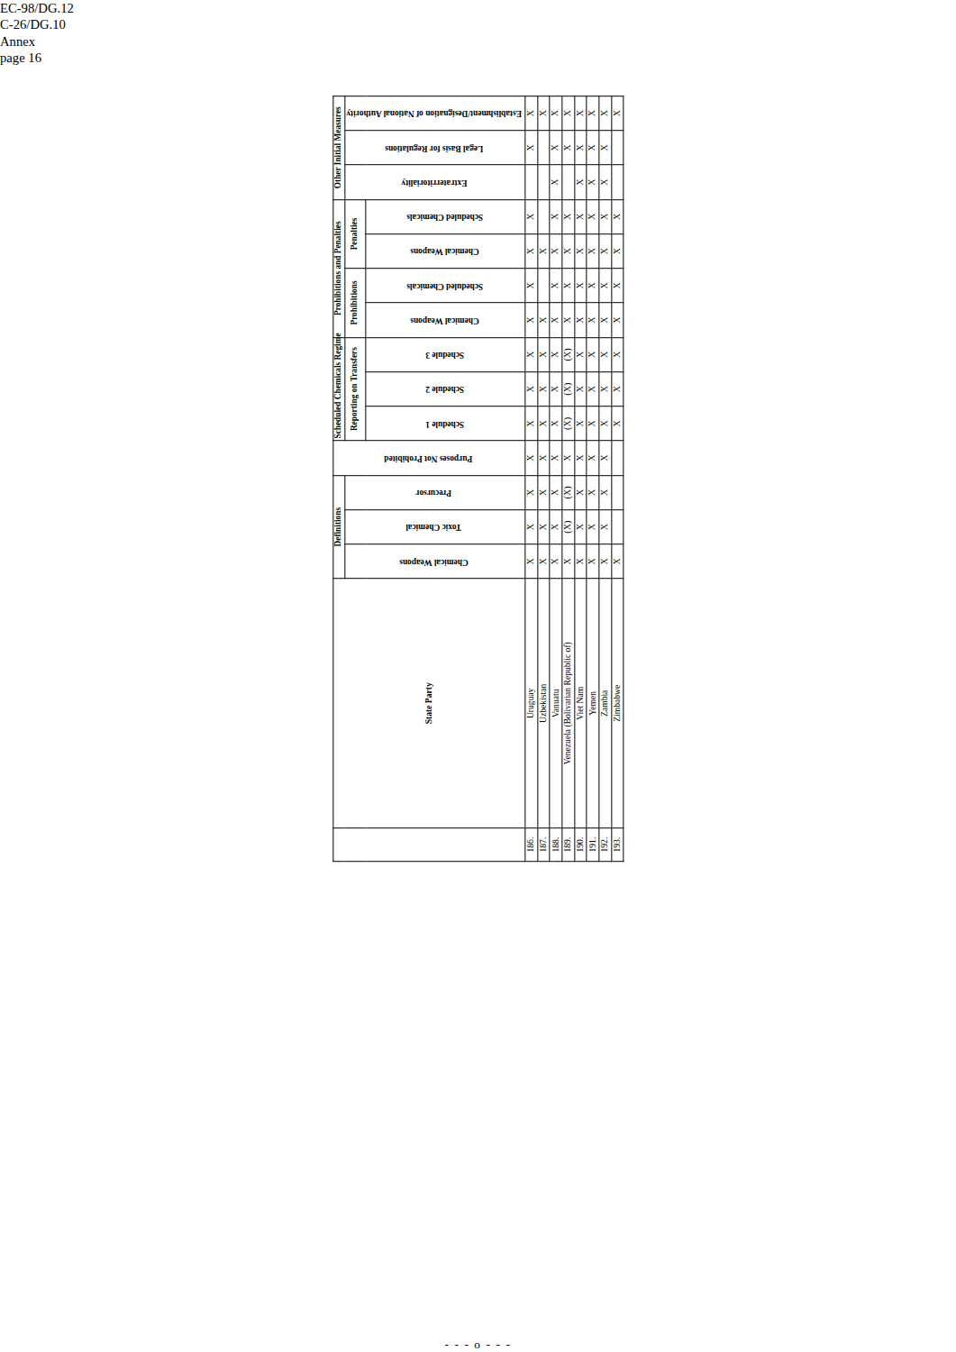EC-98/DG.12
C-26/DG.10
Annex
page 16
| | State Party | Definitions | Purposes Not Prohibited | Scheduled Chemicals Regime | Prohibitions and Penalties | Other Initial Measures |
| --- | --- | --- | --- | --- | --- | --- |
| Chemical Weapons | Toxic Chemical | Precursor | Reporting on Transfers | Prohibitions | Penalties | Extraterritoriality | Legal Basis for Regulations | Establishment/Designation of National Authority |
| Schedule 1 | Schedule 2 | Schedule 3 | Chemical Weapons | Scheduled Chemicals | Chemical Weapons | Scheduled Chemicals |
| 186. | Uruguay | X | X | X | X | X | X | X | X | X | X | X | | X | X |
| 187. | Uzbekistan | X | X | X | X | X | X | X | X | | X | | | | X |
| 188. | Vanuatu | X | X | X | X | X | X | X | X | X | X | X | X | X | X |
| 189. | Venezuela (Bolivarian Republic of) | X | (X) | (X) | X | (X) | (X) | (X) | X | X | X | X | | X | X |
| 190. | Viet Nam | X | X | X | X | X | X | X | X | X | X | X | X | X | X |
| 191. | Yemen | X | X | X | X | X | X | X | X | X | X | X | X | X | X |
| 192. | Zambia | X | X | X | X | X | X | X | X | X | X | X | X | X | X |
| 193. | Zimbabwe | X | | | | X | X | X | X | X | X | X | | | X |
- - - o - - -